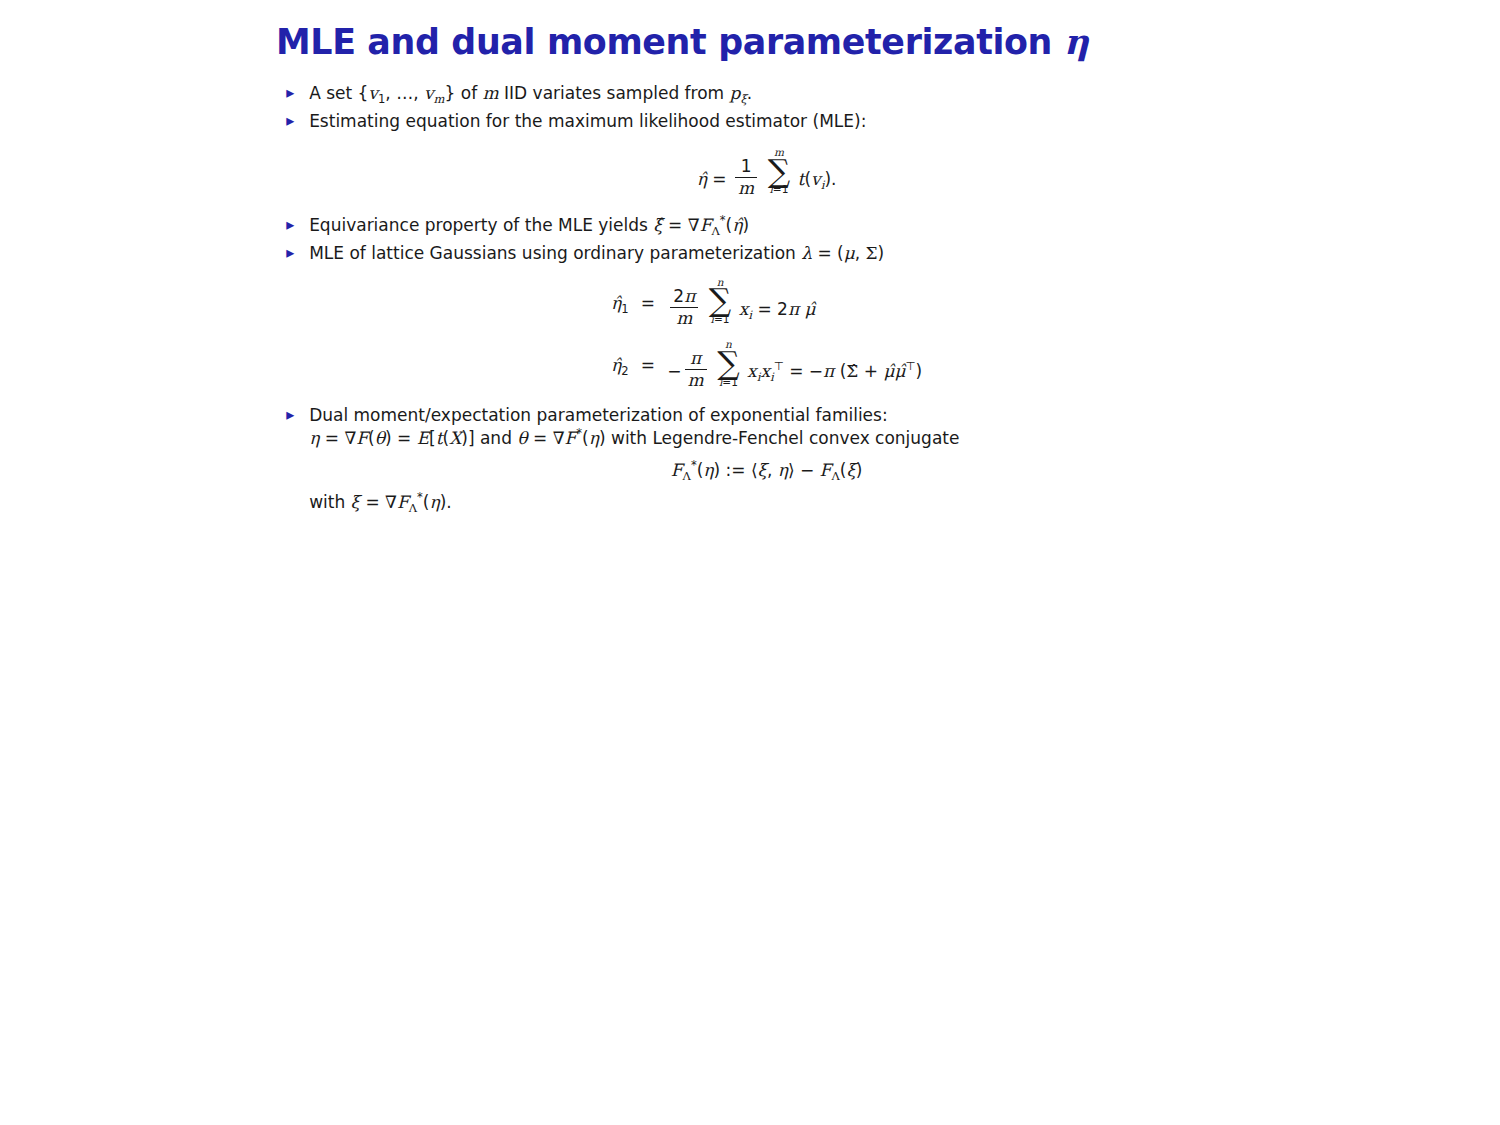MLE and dual moment parameterization η
A set {v1, …, vm} of m IID variates sampled from pξ.
Estimating equation for the maximum likelihood estimator (MLE):
η̂ = 1 m m∑i=1 t(vi).
Equivariance property of the MLE yields ξ̂ = ∇FΛ*(η̂)
MLE of lattice Gaussians using ordinary parameterization λ = (μ, Σ)
| η̂ 1 | = | 2 π m n ∑ i =1 x i = 2 π μ̂ |
| η̂ 2 | = | − π m n ∑ i =1 x i x i ⊤ = − π ( Σ̂ + μ̂μ̂ ⊤ ) |
Dual moment/expectation parameterization of exponential families:
η = ∇F(θ) = E[t(X)] and θ = ∇F*(η) with Legendre-Fenchel convex conjugate
FΛ*(η) := ⟨ξ, η⟩ − FΛ(ξ)
with ξ = ∇FΛ*(η).